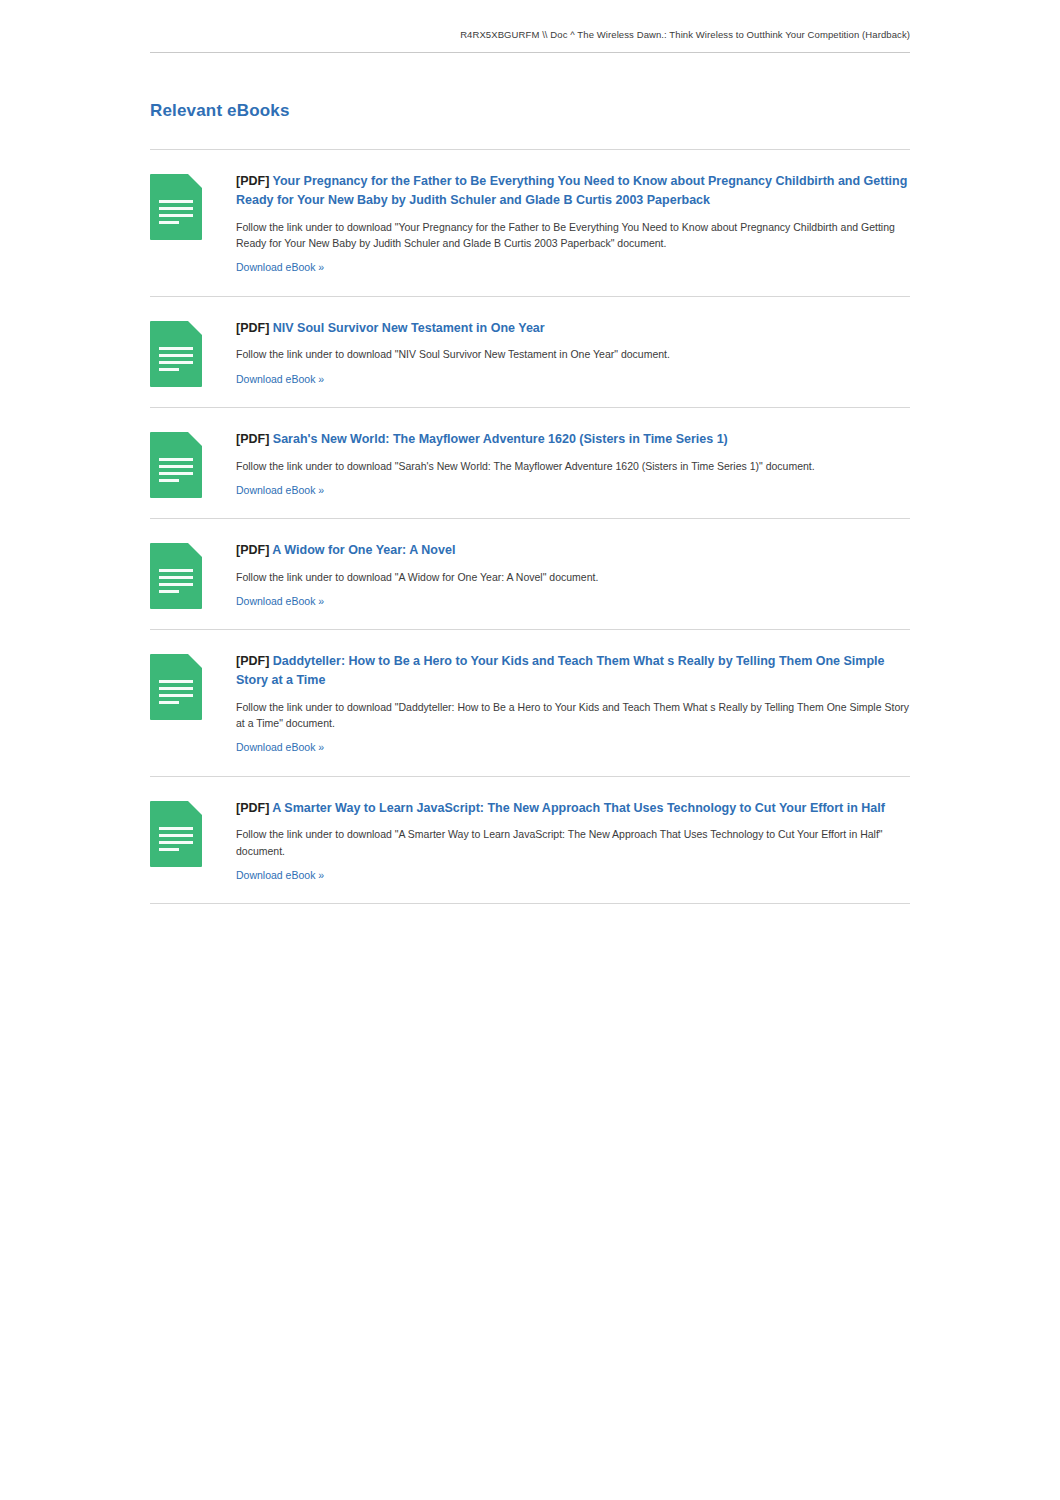R4RX5XBGURFM \\ Doc ^ The Wireless Dawn.: Think Wireless to Outthink Your Competition (Hardback)
Relevant eBooks
[PDF] Your Pregnancy for the Father to Be Everything You Need to Know about Pregnancy Childbirth and Getting Ready for Your New Baby by Judith Schuler and Glade B Curtis 2003 Paperback
Follow the link under to download "Your Pregnancy for the Father to Be Everything You Need to Know about Pregnancy Childbirth and Getting Ready for Your New Baby by Judith Schuler and Glade B Curtis 2003 Paperback" document.
Download eBook »
[PDF] NIV Soul Survivor New Testament in One Year
Follow the link under to download "NIV Soul Survivor New Testament in One Year" document.
Download eBook »
[PDF] Sarah's New World: The Mayflower Adventure 1620 (Sisters in Time Series 1)
Follow the link under to download "Sarah's New World: The Mayflower Adventure 1620 (Sisters in Time Series 1)" document.
Download eBook »
[PDF] A Widow for One Year: A Novel
Follow the link under to download "A Widow for One Year: A Novel" document.
Download eBook »
[PDF] Daddyteller: How to Be a Hero to Your Kids and Teach Them What s Really by Telling Them One Simple Story at a Time
Follow the link under to download "Daddyteller: How to Be a Hero to Your Kids and Teach Them What s Really by Telling Them One Simple Story at a Time" document.
Download eBook »
[PDF] A Smarter Way to Learn JavaScript: The New Approach That Uses Technology to Cut Your Effort in Half
Follow the link under to download "A Smarter Way to Learn JavaScript: The New Approach That Uses Technology to Cut Your Effort in Half" document.
Download eBook »